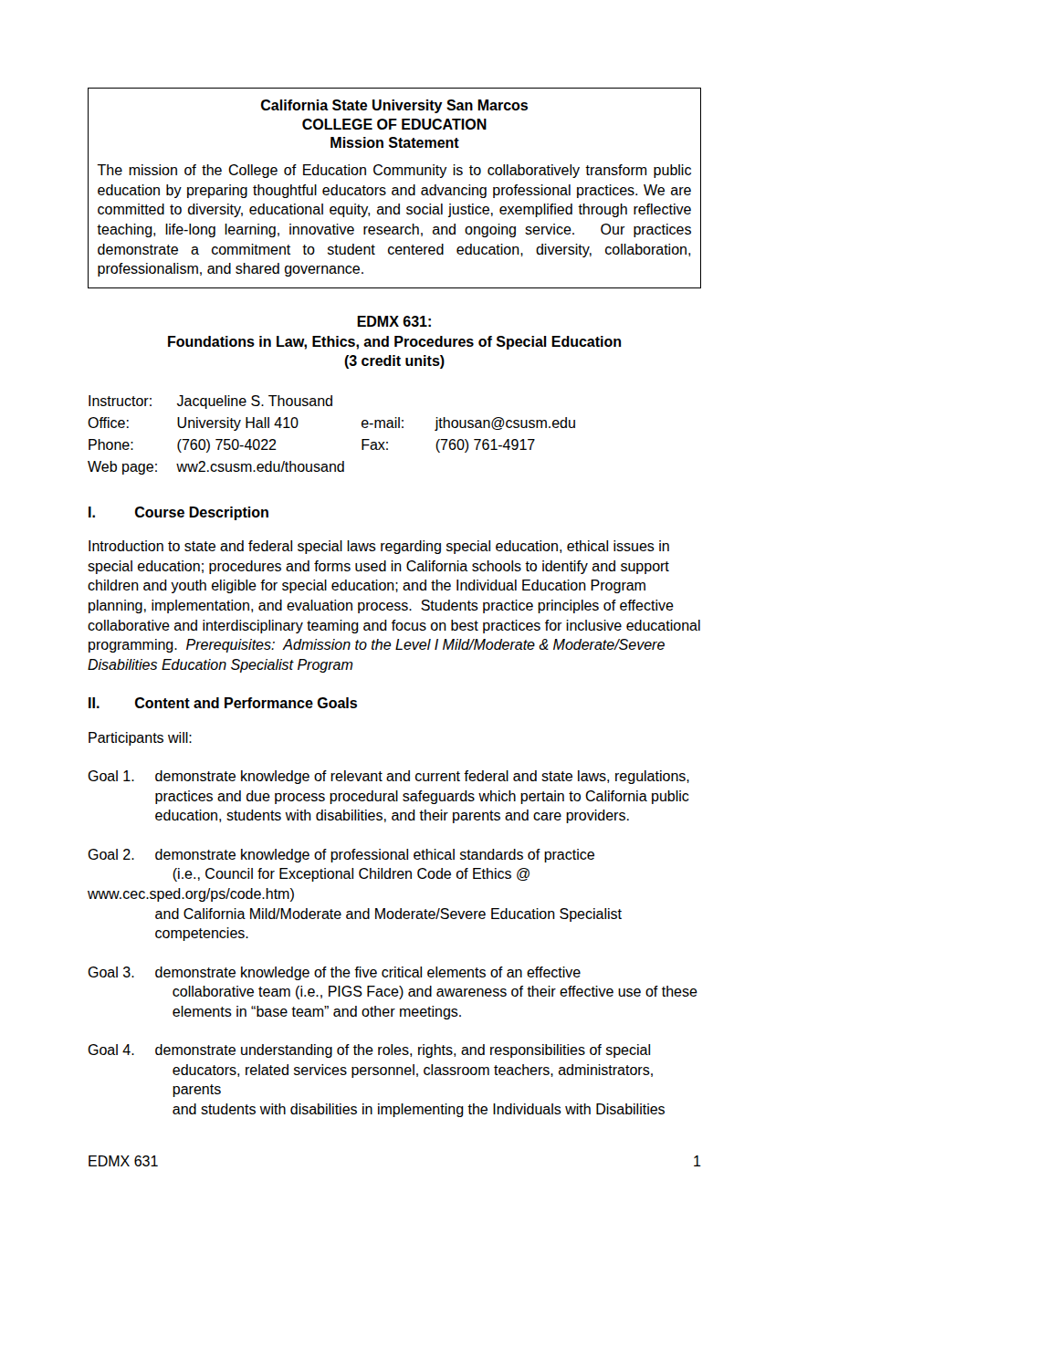California State University San Marcos
COLLEGE OF EDUCATION
Mission Statement
The mission of the College of Education Community is to collaboratively transform public education by preparing thoughtful educators and advancing professional practices. We are committed to diversity, educational equity, and social justice, exemplified through reflective teaching, life-long learning, innovative research, and ongoing service. Our practices demonstrate a commitment to student centered education, diversity, collaboration, professionalism, and shared governance.
EDMX 631: Foundations in Law, Ethics, and Procedures of Special Education (3 credit units)
| Instructor: | Jacqueline S. Thousand |
| Office: | University Hall 410 | e-mail: | jthousan@csusm.edu |
| Phone: | (760) 750-4022 | Fax: | (760) 761-4917 |
| Web page: | ww2.csusm.edu/thousand |
I. Course Description
Introduction to state and federal special laws regarding special education, ethical issues in special education; procedures and forms used in California schools to identify and support children and youth eligible for special education; and the Individual Education Program planning, implementation, and evaluation process. Students practice principles of effective collaborative and interdisciplinary teaming and focus on best practices for inclusive educational programming. Prerequisites: Admission to the Level I Mild/Moderate & Moderate/Severe Disabilities Education Specialist Program
II. Content and Performance Goals
Participants will:
Goal 1. demonstrate knowledge of relevant and current federal and state laws, regulations, practices and due process procedural safeguards which pertain to California public education, students with disabilities, and their parents and care providers.
Goal 2. demonstrate knowledge of professional ethical standards of practice
(i.e., Council for Exceptional Children Code of Ethics @
www.cec.sped.org/ps/code.htm)
and California Mild/Moderate and Moderate/Severe Education Specialist competencies.
Goal 3. demonstrate knowledge of the five critical elements of an effective
collaborative team (i.e., PIGS Face) and awareness of their effective use of these elements in “base team” and other meetings.
Goal 4. demonstrate understanding of the roles, rights, and responsibilities of special
educators, related services personnel, classroom teachers, administrators, parents and students with disabilities in implementing the Individuals with Disabilities
EDMX 631 1